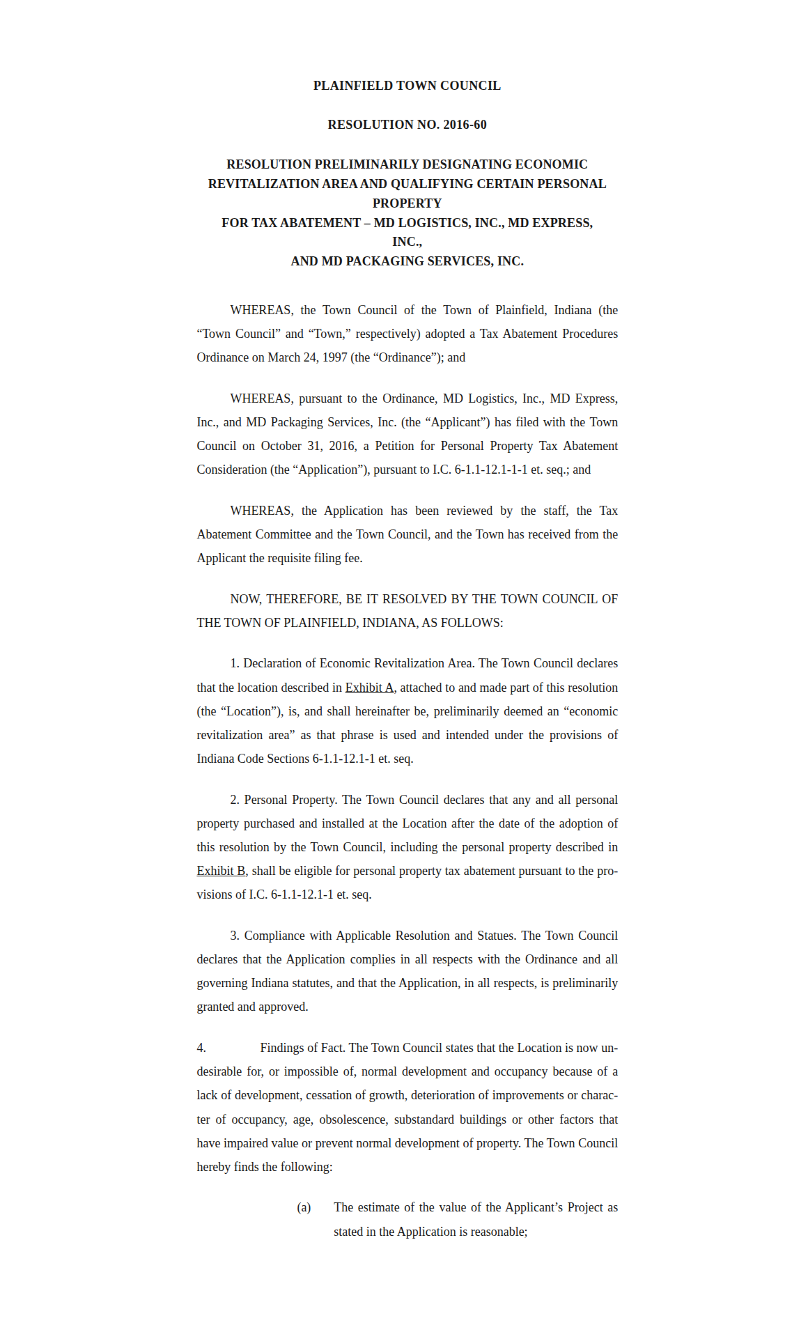PLAINFIELD TOWN COUNCIL
RESOLUTION NO. 2016-60
RESOLUTION PRELIMINARILY DESIGNATING ECONOMIC
REVITALIZATION AREA AND QUALIFYING CERTAIN PERSONAL PROPERTY
FOR TAX ABATEMENT – MD LOGISTICS, INC., MD EXPRESS, INC.,
AND MD PACKAGING SERVICES, INC.
WHEREAS, the Town Council of the Town of Plainfield, Indiana (the “Town Council” and “Town,” respectively) adopted a Tax Abatement Procedures Ordinance on March 24, 1997 (the “Ordinance”); and
WHEREAS, pursuant to the Ordinance, MD Logistics, Inc., MD Express, Inc., and MD Packaging Services, Inc. (the “Applicant”) has filed with the Town Council on October 31, 2016, a Petition for Personal Property Tax Abatement Consideration (the “Application”), pursuant to I.C. 6-1.1-12.1-1-1 et. seq.; and
WHEREAS, the Application has been reviewed by the staff, the Tax Abatement Committee and the Town Council, and the Town has received from the Applicant the requisite filing fee.
NOW, THEREFORE, BE IT RESOLVED BY THE TOWN COUNCIL OF THE TOWN OF PLAINFIELD, INDIANA, AS FOLLOWS:
1. Declaration of Economic Revitalization Area. The Town Council declares that the location described in Exhibit A, attached to and made part of this resolution (the “Location”), is, and shall hereinafter be, preliminarily deemed an “economic revitalization area” as that phrase is used and intended under the provisions of Indiana Code Sections 6-1.1-12.1-1 et. seq.
2. Personal Property. The Town Council declares that any and all personal property purchased and installed at the Location after the date of the adoption of this resolution by the Town Council, including the personal property described in Exhibit B, shall be eligible for personal property tax abatement pursuant to the provisions of I.C. 6-1.1-12.1-1 et. seq.
3. Compliance with Applicable Resolution and Statues. The Town Council declares that the Application complies in all respects with the Ordinance and all governing Indiana statutes, and that the Application, in all respects, is preliminarily granted and approved.
4. Findings of Fact. The Town Council states that the Location is now undesirable for, or impossible of, normal development and occupancy because of a lack of development, cessation of growth, deterioration of improvements or character of occupancy, age, obsolescence, substandard buildings or other factors that have impaired value or prevent normal development of property. The Town Council hereby finds the following:
(a) The estimate of the value of the Applicant’s Project as stated in the Application is reasonable;